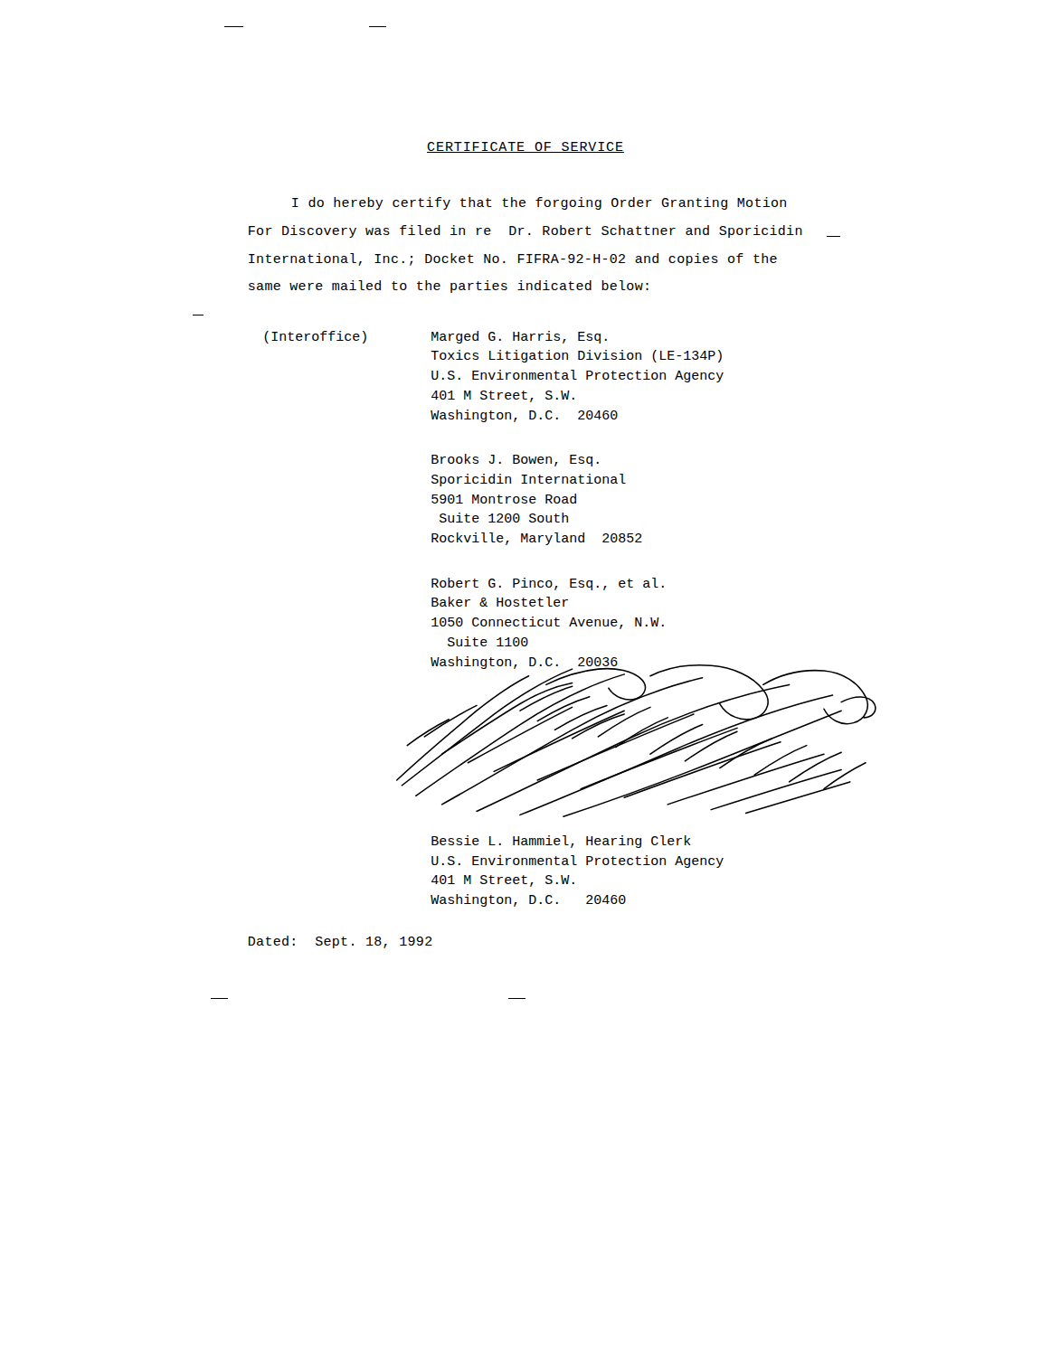CERTIFICATE OF SERVICE
I do hereby certify that the forgoing Order Granting Motion For Discovery was filed in re Dr. Robert Schattner and Sporicidin International, Inc.; Docket No. FIFRA-92-H-02 and copies of the same were mailed to the parties indicated below:
(Interoffice)
Marged G. Harris, Esq. Toxics Litigation Division (LE-134P) U.S. Environmental Protection Agency 401 M Street, S.W. Washington, D.C. 20460
Brooks J. Bowen, Esq. Sporicidin International 5901 Montrose Road Suite 1200 South Rockville, Maryland 20852
Robert G. Pinco, Esq., et al. Baker & Hostetler 1050 Connecticut Avenue, N.W. Suite 1100 Washington, D.C. 20036
Bessie L. Hammiel, Hearing Clerk
U.S. Environmental Protection Agency
401 M Street, S.W.
Washington, D.C. 20460
Dated: Sept. 18, 1992